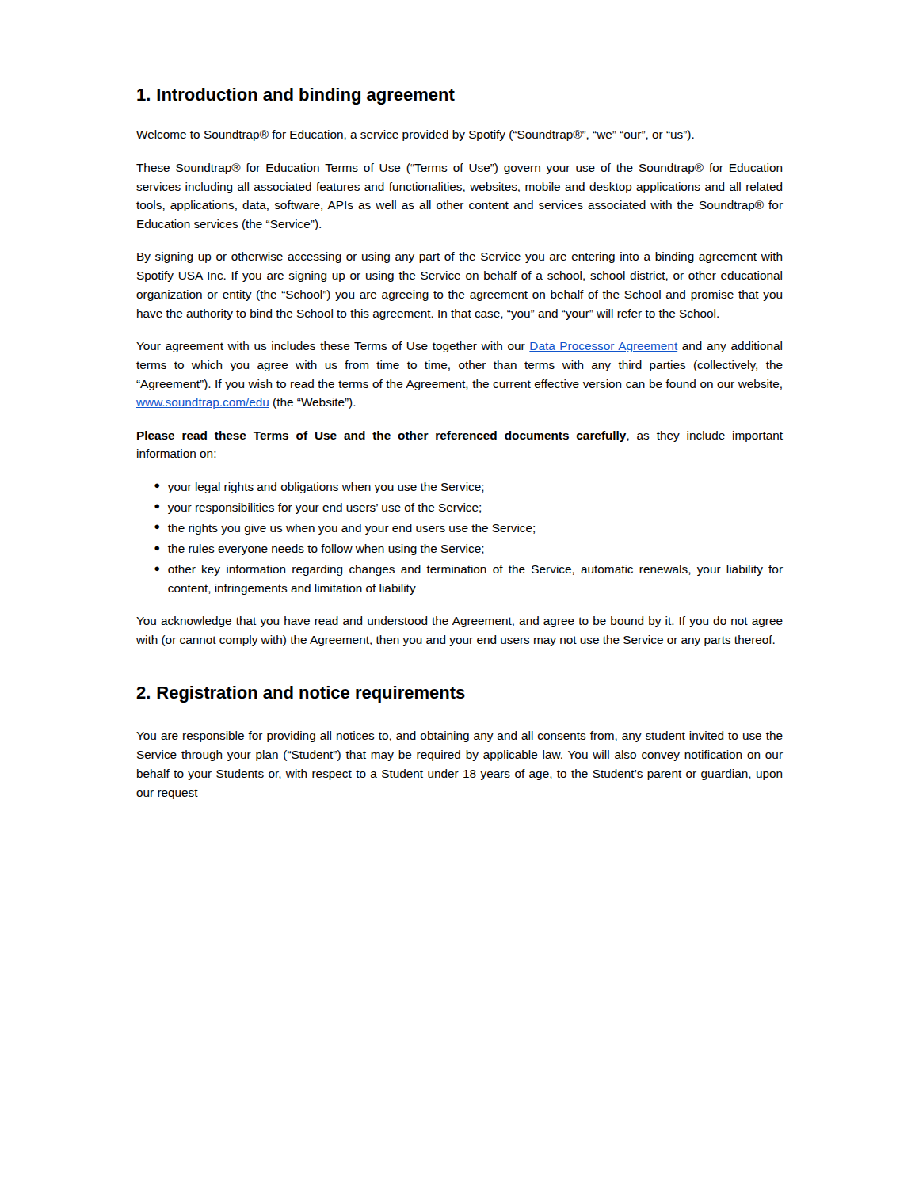1. Introduction and binding agreement
Welcome to Soundtrap® for Education, a service provided by Spotify (“Soundtrap®”, “we” “our”, or “us”).
These Soundtrap® for Education Terms of Use (“Terms of Use”) govern your use of the Soundtrap® for Education services including all associated features and functionalities, websites, mobile and desktop applications and all related tools, applications, data, software, APIs as well as all other content and services associated with the Soundtrap® for Education services (the “Service”).
By signing up or otherwise accessing or using any part of the Service you are entering into a binding agreement with Spotify USA Inc. If you are signing up or using the Service on behalf of a school, school district, or other educational organization or entity (the “School”) you are agreeing to the agreement on behalf of the School and promise that you have the authority to bind the School to this agreement. In that case, “you” and “your” will refer to the School.
Your agreement with us includes these Terms of Use together with our Data Processor Agreement and any additional terms to which you agree with us from time to time, other than terms with any third parties (collectively, the “Agreement”). If you wish to read the terms of the Agreement, the current effective version can be found on our website, www.soundtrap.com/edu (the “Website”).
Please read these Terms of Use and the other referenced documents carefully, as they include important information on:
your legal rights and obligations when you use the Service;
your responsibilities for your end users’ use of the Service;
the rights you give us when you and your end users use the Service;
the rules everyone needs to follow when using the Service;
other key information regarding changes and termination of the Service, automatic renewals, your liability for content, infringements and limitation of liability
You acknowledge that you have read and understood the Agreement, and agree to be bound by it. If you do not agree with (or cannot comply with) the Agreement, then you and your end users may not use the Service or any parts thereof.
2. Registration and notice requirements
You are responsible for providing all notices to, and obtaining any and all consents from, any student invited to use the Service through your plan (“Student”) that may be required by applicable law. You will also convey notification on our behalf to your Students or, with respect to a Student under 18 years of age, to the Student’s parent or guardian, upon our request